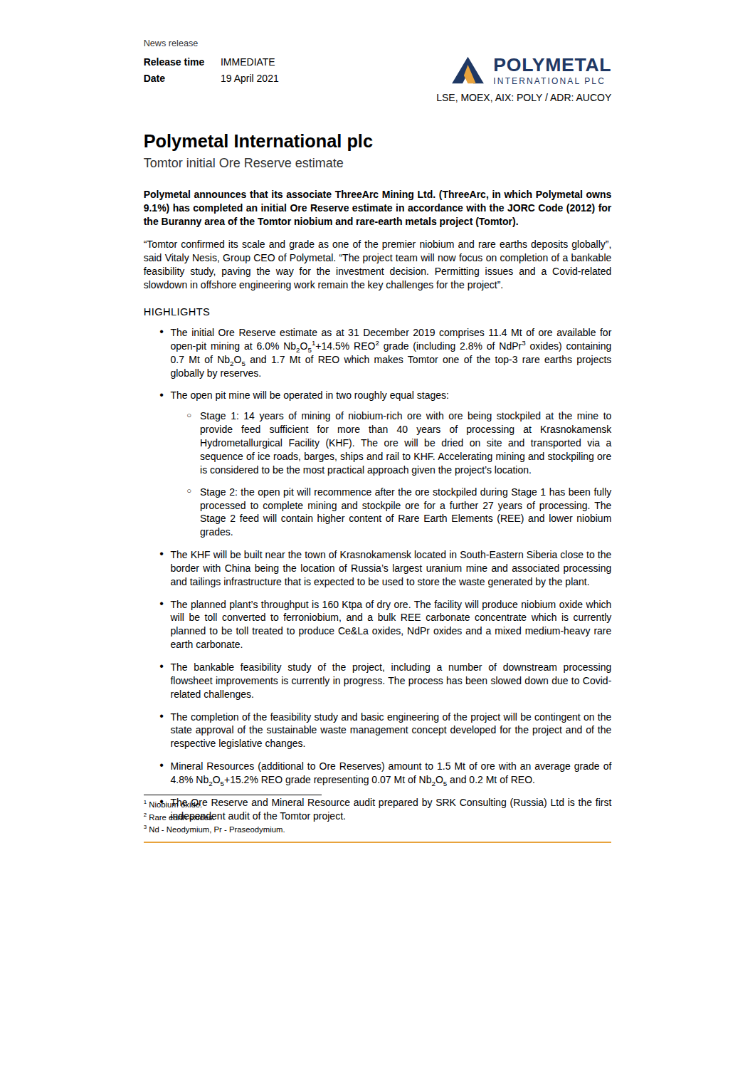News release
| Release time | IMMEDIATE |
| Date | 19 April 2021 |
POLYMETAL
INTERNATIONAL PLC
LSE, MOEX, AIX: POLY / ADR: AUCOY
Polymetal International plc
Tomtor initial Ore Reserve estimate
Polymetal announces that its associate ThreeArc Mining Ltd. (ThreeArc, in which Polymetal owns 9.1%) has completed an initial Ore Reserve estimate in accordance with the JORC Code (2012) for the Buranny area of the Tomtor niobium and rare-earth metals project (Tomtor).
“Tomtor confirmed its scale and grade as one of the premier niobium and rare earths deposits globally”, said Vitaly Nesis, Group CEO of Polymetal. “The project team will now focus on completion of a bankable feasibility study, paving the way for the investment decision. Permitting issues and a Covid-related slowdown in offshore engineering work remain the key challenges for the project”.
HIGHLIGHTS
The initial Ore Reserve estimate as at 31 December 2019 comprises 11.4 Mt of ore available for open-pit mining at 6.0% Nb2O51+14.5% REO2 grade (including 2.8% of NdPr3 oxides) containing 0.7 Mt of Nb2O5 and 1.7 Mt of REO which makes Tomtor one of the top-3 rare earths projects globally by reserves.
The open pit mine will be operated in two roughly equal stages:
Stage 1: 14 years of mining of niobium-rich ore with ore being stockpiled at the mine to provide feed sufficient for more than 40 years of processing at Krasnokamensk Hydrometallurgical Facility (KHF). The ore will be dried on site and transported via a sequence of ice roads, barges, ships and rail to KHF. Accelerating mining and stockpiling ore is considered to be the most practical approach given the project’s location.
Stage 2: the open pit will recommence after the ore stockpiled during Stage 1 has been fully processed to complete mining and stockpile ore for a further 27 years of processing. The Stage 2 feed will contain higher content of Rare Earth Elements (REE) and lower niobium grades.
The KHF will be built near the town of Krasnokamensk located in South-Eastern Siberia close to the border with China being the location of Russia’s largest uranium mine and associated processing and tailings infrastructure that is expected to be used to store the waste generated by the plant.
The planned plant’s throughput is 160 Ktpa of dry ore. The facility will produce niobium oxide which will be toll converted to ferroniobium, and a bulk REE carbonate concentrate which is currently planned to be toll treated to produce Ce&La oxides, NdPr oxides and a mixed medium-heavy rare earth carbonate.
The bankable feasibility study of the project, including a number of downstream processing flowsheet improvements is currently in progress. The process has been slowed down due to Covid-related challenges.
The completion of the feasibility study and basic engineering of the project will be contingent on the state approval of the sustainable waste management concept developed for the project and of the respective legislative changes.
Mineral Resources (additional to Ore Reserves) amount to 1.5 Mt of ore with an average grade of 4.8% Nb2O5+15.2% REO grade representing 0.07 Mt of Nb2O5 and 0.2 Mt of REO.
The Ore Reserve and Mineral Resource audit prepared by SRK Consulting (Russia) Ltd is the first independent audit of the Tomtor project.
1 Niobium oxide.
2 Rare earth oxides.
3 Nd - Neodymium, Pr - Praseodymium.